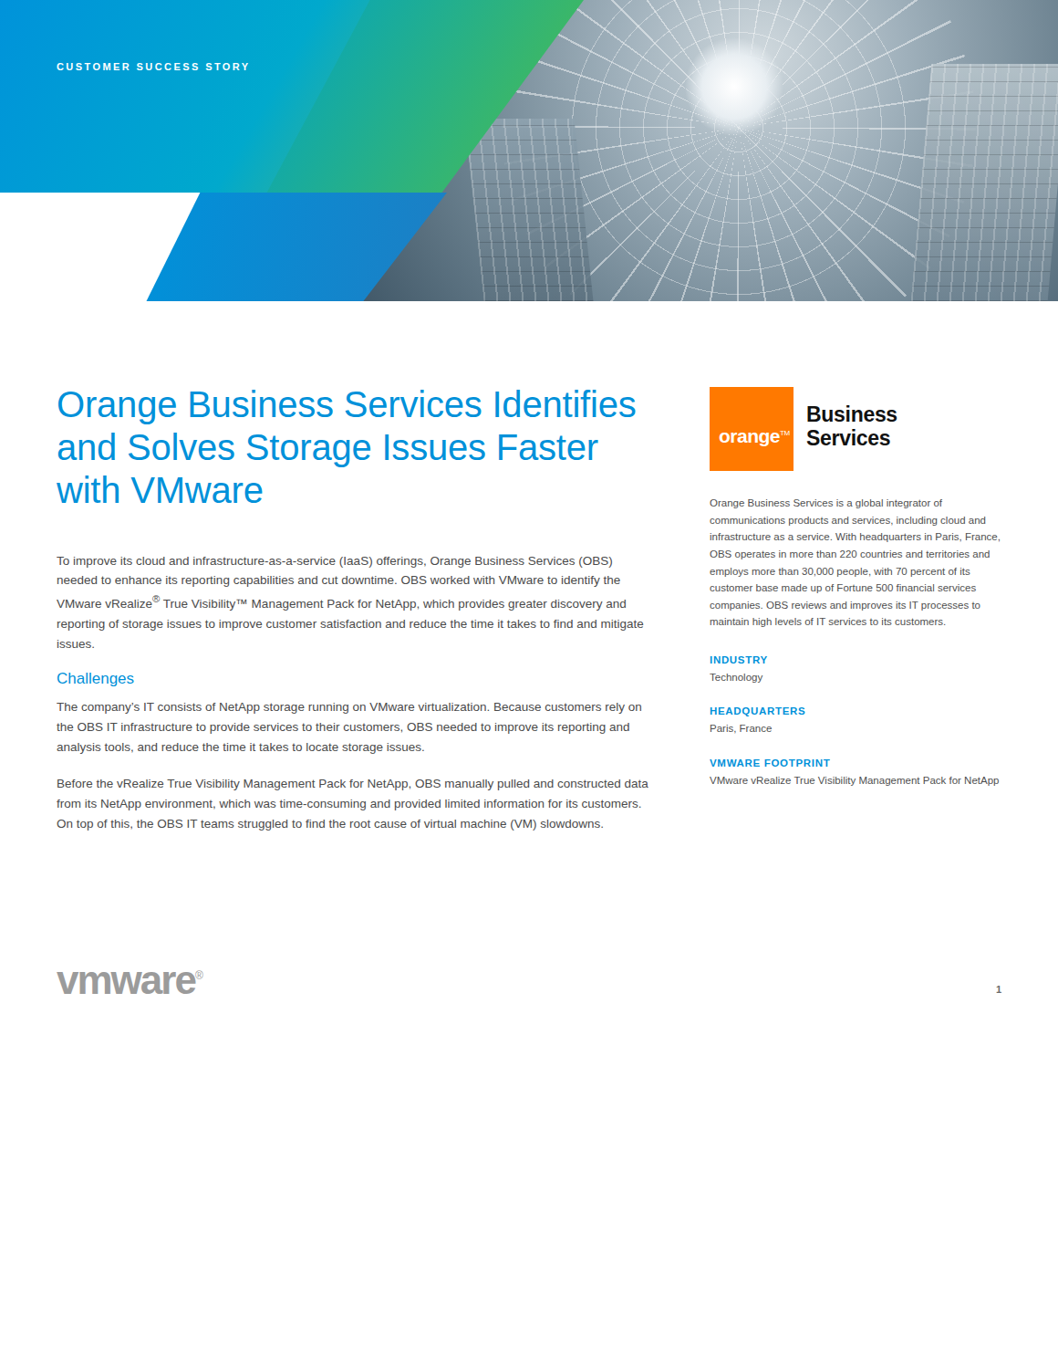CUSTOMER SUCCESS STORY
Orange Business Services Identifies and Solves Storage Issues Faster with VMware
To improve its cloud and infrastructure-as-a-service (IaaS) offerings, Orange Business Services (OBS) needed to enhance its reporting capabilities and cut downtime. OBS worked with VMware to identify the VMware vRealize® True Visibility™ Management Pack for NetApp, which provides greater discovery and reporting of storage issues to improve customer satisfaction and reduce the time it takes to find and mitigate issues.
Challenges
The company’s IT consists of NetApp storage running on VMware virtualization. Because customers rely on the OBS IT infrastructure to provide services to their customers, OBS needed to improve its reporting and analysis tools, and reduce the time it takes to locate storage issues.
Before the vRealize True Visibility Management Pack for NetApp, OBS manually pulled and constructed data from its NetApp environment, which was time-consuming and provided limited information for its customers. On top of this, the OBS IT teams struggled to find the root cause of virtual machine (VM) slowdowns.
orangeTM
Business
Services
Orange Business Services is a global integrator of communications products and services, including cloud and infrastructure as a service. With headquarters in Paris, France, OBS operates in more than 220 countries and territories and employs more than 30,000 people, with 70 percent of its customer base made up of Fortune 500 financial services companies. OBS reviews and improves its IT processes to maintain high levels of IT services to its customers.
Industry
Technology
Headquarters
Paris, France
VMware Footprint
VMware vRealize True Visibility Management Pack for NetApp
vmware®
1